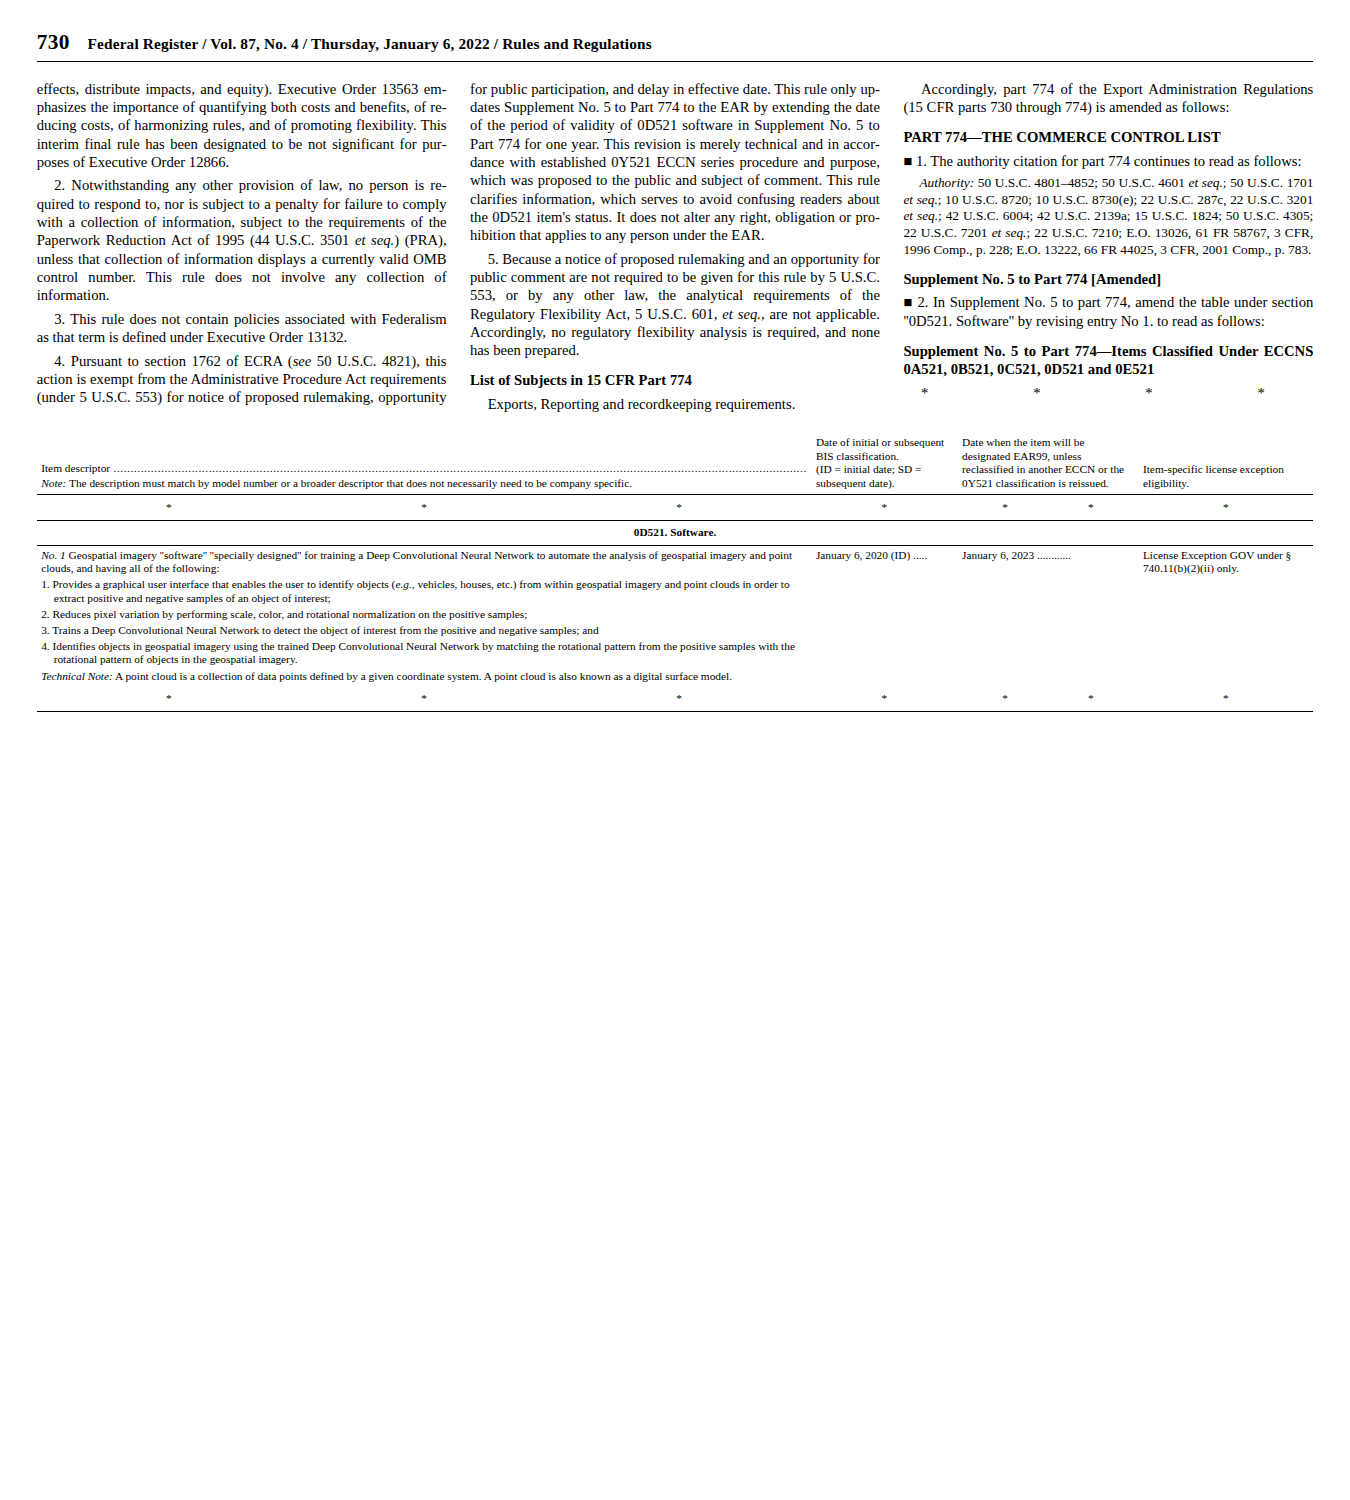730 Federal Register / Vol. 87, No. 4 / Thursday, January 6, 2022 / Rules and Regulations
effects, distribute impacts, and equity). Executive Order 13563 emphasizes the importance of quantifying both costs and benefits, of reducing costs, of harmonizing rules, and of promoting flexibility. This interim final rule has been designated to be not significant for purposes of Executive Order 12866.
2. Notwithstanding any other provision of law, no person is required to respond to, nor is subject to a penalty for failure to comply with a collection of information, subject to the requirements of the Paperwork Reduction Act of 1995 (44 U.S.C. 3501 et seq.) (PRA), unless that collection of information displays a currently valid OMB control number. This rule does not involve any collection of information.
3. This rule does not contain policies associated with Federalism as that term is defined under Executive Order 13132.
4. Pursuant to section 1762 of ECRA (see 50 U.S.C. 4821), this action is exempt from the Administrative Procedure Act requirements (under 5 U.S.C. 553) for notice of proposed rulemaking, opportunity for public participation, and delay in effective date. This rule only updates Supplement No. 5 to Part 774 to the EAR by extending the date of the period of validity of 0D521 software in Supplement No. 5 to Part 774 for one year. This revision is merely technical and in accordance with established 0Y521 ECCN series procedure and purpose, which was proposed to the public and subject of comment. This rule clarifies information, which serves to avoid confusing readers about the 0D521 item's status. It does not alter any right, obligation or prohibition that applies to any person under the EAR.
5. Because a notice of proposed rulemaking and an opportunity for public comment are not required to be given for this rule by 5 U.S.C. 553, or by any other law, the analytical requirements of the Regulatory Flexibility Act, 5 U.S.C. 601, et seq., are not applicable. Accordingly, no regulatory flexibility analysis is required, and none has been prepared.
List of Subjects in 15 CFR Part 774
Exports, Reporting and recordkeeping requirements.
Accordingly, part 774 of the Export Administration Regulations (15 CFR parts 730 through 774) is amended as follows:
PART 774—THE COMMERCE CONTROL LIST
■ 1. The authority citation for part 774 continues to read as follows:
Authority: 50 U.S.C. 4801–4852; 50 U.S.C. 4601 et seq.; 50 U.S.C. 1701 et seq.; 10 U.S.C. 8720; 10 U.S.C. 8730(e); 22 U.S.C. 287c, 22 U.S.C. 3201 et seq.; 42 U.S.C. 6004; 42 U.S.C. 2139a; 15 U.S.C. 1824; 50 U.S.C. 4305; 22 U.S.C. 7201 et seq.; 22 U.S.C. 7210; E.O. 13026, 61 FR 58767, 3 CFR, 1996 Comp., p. 228; E.O. 13222, 66 FR 44025, 3 CFR, 2001 Comp., p. 783.
Supplement No. 5 to Part 774 [Amended]
■ 2. In Supplement No. 5 to part 774, amend the table under section ''0D521. Software'' by revising entry No 1. to read as follows:
Supplement No. 5 to Part 774—Items Classified Under ECCNS 0A521, 0B521, 0C521, 0D521 and 0E521
* * * * *
| Item descriptor Note: The description must match by model number or a broader descriptor that does not necessarily need to be company specific. | Date of initial or subsequent BIS classification. (ID = initial date; SD = subsequent date). | Date when the item will be designated EAR99, unless reclassified in another ECCN or the 0Y521 classification is reissued. | Item-specific license exception eligibility. |
| --- | --- | --- | --- |
| * * * | * | * * | * |
| 0D521. Software. |
| No. 1 Geospatial imagery ''software'' ''specially designed'' for training a Deep Convolutional Neural Network to automate the analysis of geospatial imagery and point clouds, and having all of the following: 1. Provides a graphical user interface that enables the user to identify objects ( e.g., vehicles, houses, etc.) from within geospatial imagery and point clouds in order to extract positive and negative samples of an object of interest; 2. Reduces pixel variation by performing scale, color, and rotational normalization on the positive samples; 3. Trains a Deep Convolutional Neural Network to detect the object of interest from the positive and negative samples; and 4. Identifies objects in geospatial imagery using the trained Deep Convolutional Neural Network by matching the rotational pattern from the positive samples with the rotational pattern of objects in the geospatial imagery. Technical Note: A point cloud is a collection of data points defined by a given coordinate system. A point cloud is also known as a digital surface model. | January 6, 2020 (ID) ..... | January 6, 2023 ............ | License Exception GOV under § 740.11(b)(2)(ii) only. |
| * * * | * | * * | * |